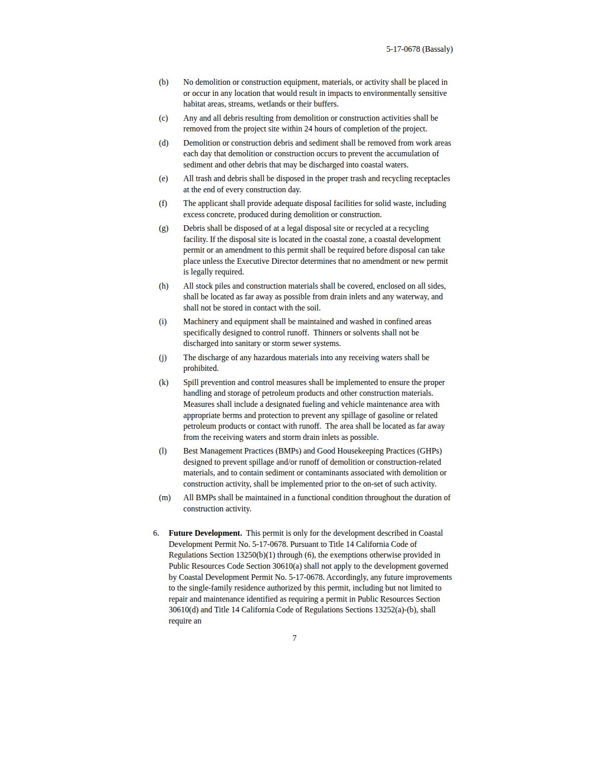5-17-0678 (Bassaly)
(b) No demolition or construction equipment, materials, or activity shall be placed in or occur in any location that would result in impacts to environmentally sensitive habitat areas, streams, wetlands or their buffers.
(c) Any and all debris resulting from demolition or construction activities shall be removed from the project site within 24 hours of completion of the project.
(d) Demolition or construction debris and sediment shall be removed from work areas each day that demolition or construction occurs to prevent the accumulation of sediment and other debris that may be discharged into coastal waters.
(e) All trash and debris shall be disposed in the proper trash and recycling receptacles at the end of every construction day.
(f) The applicant shall provide adequate disposal facilities for solid waste, including excess concrete, produced during demolition or construction.
(g) Debris shall be disposed of at a legal disposal site or recycled at a recycling facility. If the disposal site is located in the coastal zone, a coastal development permit or an amendment to this permit shall be required before disposal can take place unless the Executive Director determines that no amendment or new permit is legally required.
(h) All stock piles and construction materials shall be covered, enclosed on all sides, shall be located as far away as possible from drain inlets and any waterway, and shall not be stored in contact with the soil.
(i) Machinery and equipment shall be maintained and washed in confined areas specifically designed to control runoff. Thinners or solvents shall not be discharged into sanitary or storm sewer systems.
(j) The discharge of any hazardous materials into any receiving waters shall be prohibited.
(k) Spill prevention and control measures shall be implemented to ensure the proper handling and storage of petroleum products and other construction materials. Measures shall include a designated fueling and vehicle maintenance area with appropriate berms and protection to prevent any spillage of gasoline or related petroleum products or contact with runoff. The area shall be located as far away from the receiving waters and storm drain inlets as possible.
(l) Best Management Practices (BMPs) and Good Housekeeping Practices (GHPs) designed to prevent spillage and/or runoff of demolition or construction-related materials, and to contain sediment or contaminants associated with demolition or construction activity, shall be implemented prior to the on-set of such activity.
(m) All BMPs shall be maintained in a functional condition throughout the duration of construction activity.
6.
Future Development. This permit is only for the development described in Coastal Development Permit No. 5-17-0678. Pursuant to Title 14 California Code of Regulations Section 13250(b)(1) through (6), the exemptions otherwise provided in Public Resources Code Section 30610(a) shall not apply to the development governed by Coastal Development Permit No. 5-17-0678. Accordingly, any future improvements to the single-family residence authorized by this permit, including but not limited to repair and maintenance identified as requiring a permit in Public Resources Section 30610(d) and Title 14 California Code of Regulations Sections 13252(a)-(b), shall require an
7